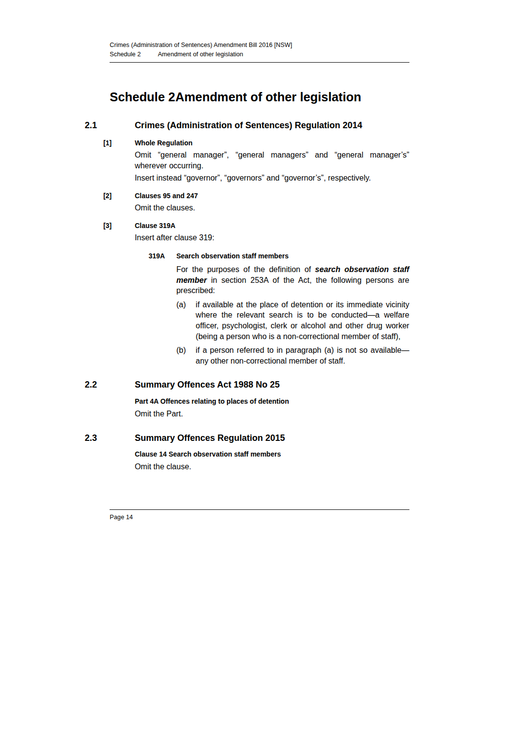Crimes (Administration of Sentences) Amendment Bill 2016 [NSW] Schedule 2 Amendment of other legislation
Schedule 2 Amendment of other legislation
2.1 Crimes (Administration of Sentences) Regulation 2014
[1] Whole Regulation
Omit “general manager”, “general managers” and “general manager’s” wherever occurring.
Insert instead “governor”, “governors” and “governor’s”, respectively.
[2] Clauses 95 and 247
Omit the clauses.
[3] Clause 319A
Insert after clause 319:
319ASearch observation staff members
For the purposes of the definition of search observation staff member in section 253A of the Act, the following persons are prescribed:
(a) if available at the place of detention or its immediate vicinity where the relevant search is to be conducted—a welfare officer, psychologist, clerk or alcohol and other drug worker (being a person who is a non-correctional member of staff),
(b) if a person referred to in paragraph (a) is not so available—any other non-correctional member of staff.
2.2 Summary Offences Act 1988 No 25
Part 4A Offences relating to places of detention
Omit the Part.
2.3 Summary Offences Regulation 2015
Clause 14 Search observation staff members
Omit the clause.
Page 14